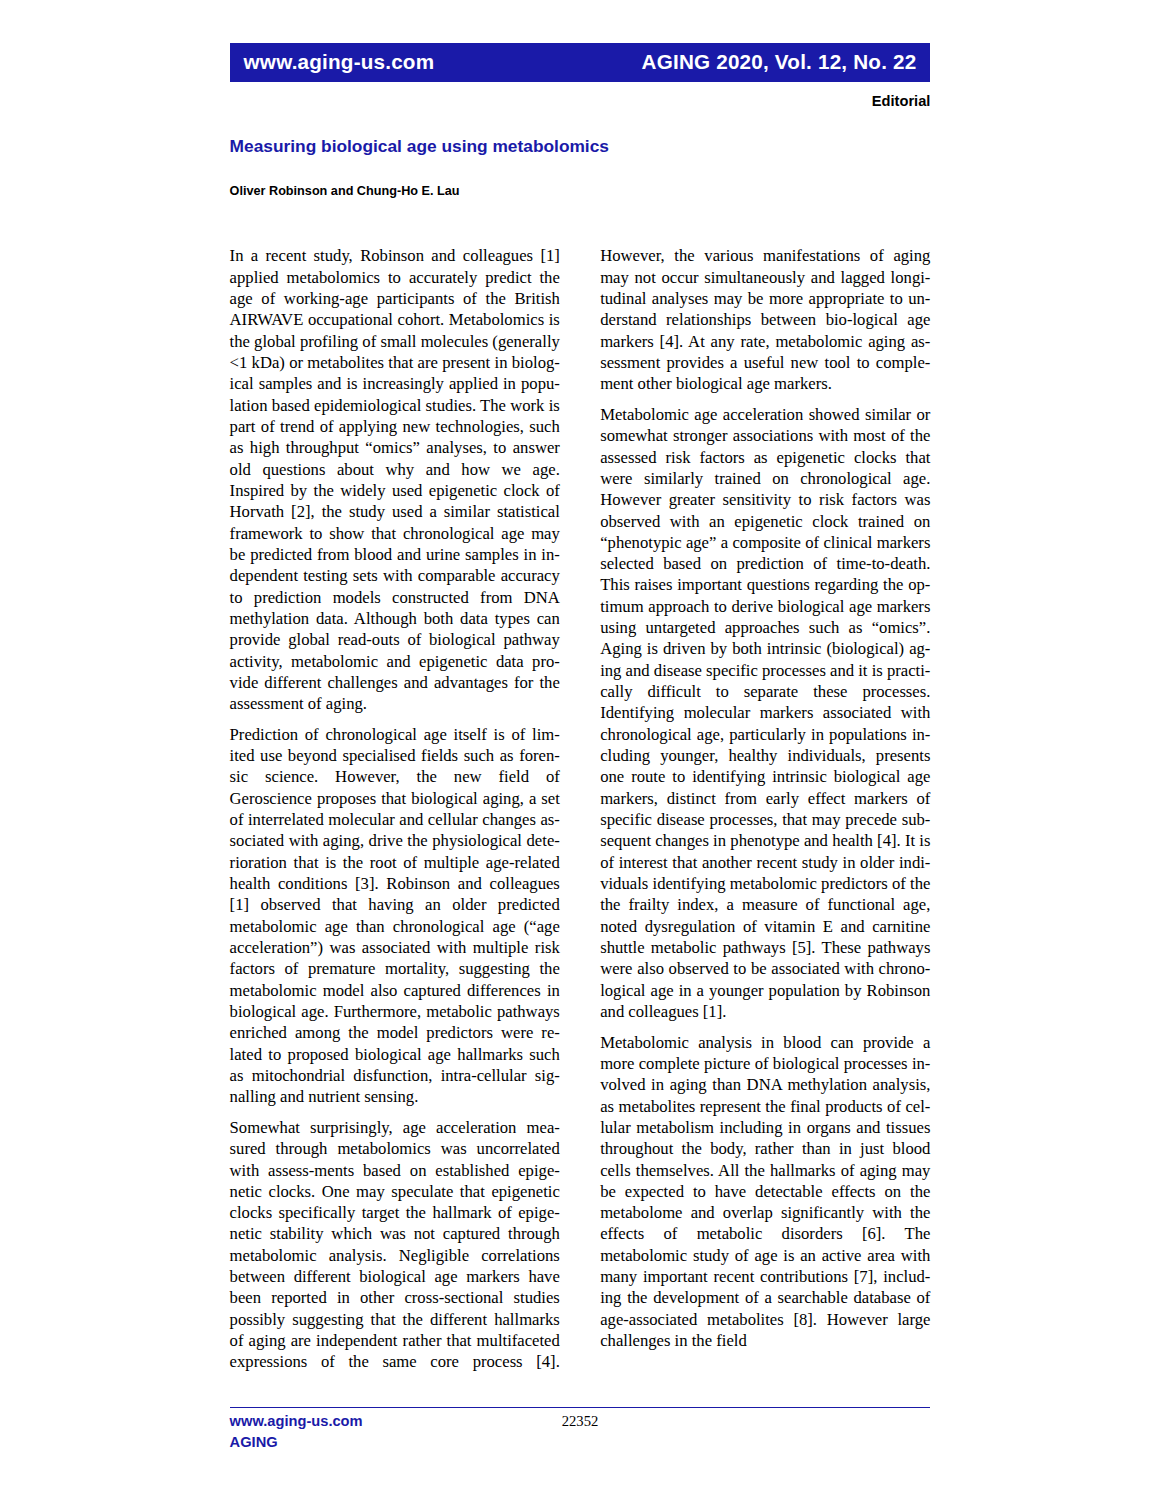www.aging-us.com AGING 2020, Vol. 12, No. 22
Editorial
Measuring biological age using metabolomics
Oliver Robinson and Chung-Ho E. Lau
In a recent study, Robinson and colleagues [1] applied metabolomics to accurately predict the age of working-age participants of the British AIRWAVE occupational cohort. Metabolomics is the global profiling of small molecules (generally <1 kDa) or metabolites that are present in biological samples and is increasingly applied in population based epidemiological studies. The work is part of trend of applying new technologies, such as high throughput “omics” analyses, to answer old questions about why and how we age. Inspired by the widely used epigenetic clock of Horvath [2], the study used a similar statistical framework to show that chronological age may be predicted from blood and urine samples in independent testing sets with comparable accuracy to prediction models constructed from DNA methylation data. Although both data types can provide global read-outs of biological pathway activity, metabolomic and epigenetic data provide different challenges and advantages for the assessment of aging.
Prediction of chronological age itself is of limited use beyond specialised fields such as forensic science. However, the new field of Geroscience proposes that biological aging, a set of interrelated molecular and cellular changes associated with aging, drive the physiological deterioration that is the root of multiple age-related health conditions [3]. Robinson and colleagues [1] observed that having an older predicted metabolomic age than chronological age (“age acceleration”) was associated with multiple risk factors of premature mortality, suggesting the metabolomic model also captured differences in biological age. Furthermore, metabolic pathways enriched among the model predictors were related to proposed biological age hallmarks such as mitochondrial disfunction, intra-cellular signalling and nutrient sensing.
Somewhat surprisingly, age acceleration measured through metabolomics was uncorrelated with assess-ments based on established epigenetic clocks. One may speculate that epigenetic clocks specifically target the hallmark of epigenetic stability which was not captured through metabolomic analysis. Negligible correlations between different biological age markers have been reported in other cross-sectional studies possibly suggesting that the different hallmarks of aging are independent rather that multifaceted expressions of the same core process [4]. However, the various manifestations of aging may not occur simultaneously and lagged longitudinal analyses may be more appropriate to understand relationships between bio-logical age markers [4]. At any rate, metabolomic aging assessment provides a useful new tool to complement other biological age markers.
Metabolomic age acceleration showed similar or somewhat stronger associations with most of the assessed risk factors as epigenetic clocks that were similarly trained on chronological age. However greater sensitivity to risk factors was observed with an epigenetic clock trained on “phenotypic age” a composite of clinical markers selected based on prediction of time-to-death. This raises important questions regarding the optimum approach to derive biological age markers using untargeted approaches such as “omics”. Aging is driven by both intrinsic (biological) aging and disease specific processes and it is practically difficult to separate these processes. Identifying molecular markers associated with chronological age, particularly in populations including younger, healthy individuals, presents one route to identifying intrinsic biological age markers, distinct from early effect markers of specific disease processes, that may precede subsequent changes in phenotype and health [4]. It is of interest that another recent study in older individuals identifying metabolomic predictors of the the frailty index, a measure of functional age, noted dysregulation of vitamin E and carnitine shuttle metabolic pathways [5]. These pathways were also observed to be associated with chronological age in a younger population by Robinson and colleagues [1].
Metabolomic analysis in blood can provide a more complete picture of biological processes involved in aging than DNA methylation analysis, as metabolites represent the final products of cellular metabolism including in organs and tissues throughout the body, rather than in just blood cells themselves. All the hallmarks of aging may be expected to have detectable effects on the metabolome and overlap significantly with the effects of metabolic disorders [6]. The metabolomic study of age is an active area with many important recent contributions [7], including the development of a searchable database of age-associated metabolites [8]. However large challenges in the field
www.aging-us.com 22352 AGING